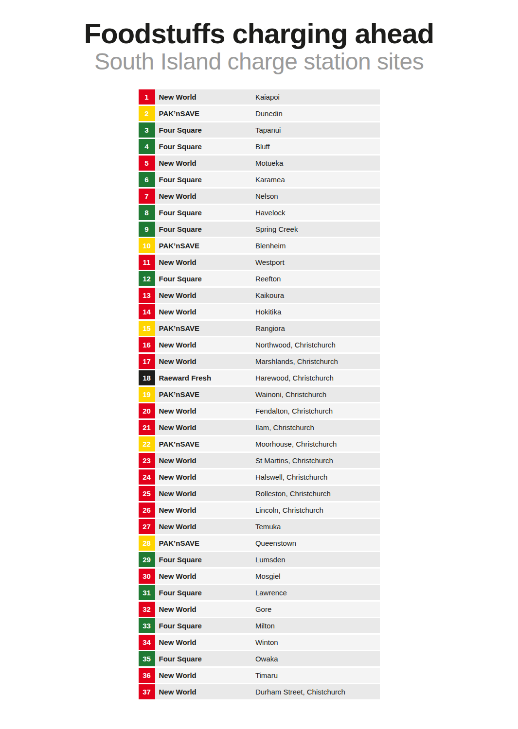Foodstuffs charging ahead
South Island charge station sites
List of Foodstuffs South Island electric vehicle charge station sites
| 1 | New World | Kaiapoi |
| 2 | PAK’nSAVE | Dunedin |
| 3 | Four Square | Tapanui |
| 4 | Four Square | Bluff |
| 5 | New World | Motueka |
| 6 | Four Square | Karamea |
| 7 | New World | Nelson |
| 8 | Four Square | Havelock |
| 9 | Four Square | Spring Creek |
| 10 | PAK’nSAVE | Blenheim |
| 11 | New World | Westport |
| 12 | Four Square | Reefton |
| 13 | New World | Kaikoura |
| 14 | New World | Hokitika |
| 15 | PAK’nSAVE | Rangiora |
| 16 | New World | Northwood, Christchurch |
| 17 | New World | Marshlands, Christchurch |
| 18 | Raeward Fresh | Harewood, Christchurch |
| 19 | PAK’nSAVE | Wainoni, Christchurch |
| 20 | New World | Fendalton, Christchurch |
| 21 | New World | Ilam, Christchurch |
| 22 | PAK’nSAVE | Moorhouse, Christchurch |
| 23 | New World | St Martins, Christchurch |
| 24 | New World | Halswell, Christchurch |
| 25 | New World | Rolleston, Christchurch |
| 26 | New World | Lincoln, Christchurch |
| 27 | New World | Temuka |
| 28 | PAK’nSAVE | Queenstown |
| 29 | Four Square | Lumsden |
| 30 | New World | Mosgiel |
| 31 | Four Square | Lawrence |
| 32 | New World | Gore |
| 33 | Four Square | Milton |
| 34 | New World | Winton |
| 35 | Four Square | Owaka |
| 36 | New World | Timaru |
| 37 | New World | Durham Street, Chistchurch |